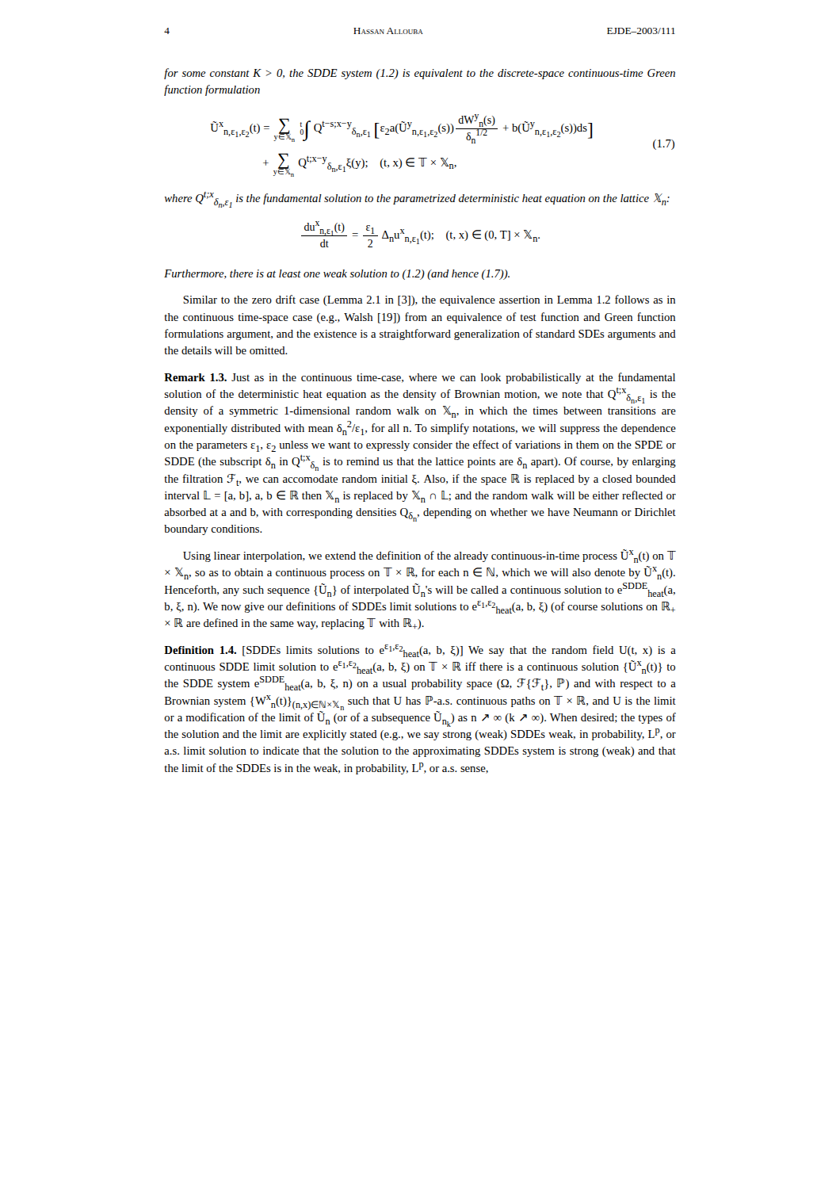4 Hassan Allouba EJDE–2003/111
for some constant K > 0, the SDDE system (1.2) is equivalent to the discrete-space continuous-time Green function formulation
| Ũ x n,ε 1 ,ε 2 (t) = ∑ y∈𝕏 n t 0 ∫ Q t−s;x−y δ n ,ε 1 [ ε 2 a(Ũ y n,ε 1 ,ε 2 (s)) dW y n (s) δ n 1/2 + b(Ũ y n,ε 1 ,ε 2 (s))ds ] + ∑ y∈𝕏 n Q t;x−y δ n ,ε 1 ξ(y); (t, x) ∈ 𝕋 × 𝕏 n , | (1.7) |
where Qt;xδn,ε1 is the fundamental solution to the parametrized deterministic heat equation on the lattice 𝕏n:
duxn,ε1(t) dt = ε12 Δnuxn,ε1(t); (t, x) ∈ (0, T] × 𝕏n.
Furthermore, there is at least one weak solution to (1.2) (and hence (1.7)).
Similar to the zero drift case (Lemma 2.1 in [3]), the equivalence assertion in Lemma 1.2 follows as in the continuous time-space case (e.g., Walsh [19]) from an equivalence of test function and Green function formulations argument, and the existence is a straightforward generalization of standard SDEs arguments and the details will be omitted.
Remark 1.3. Just as in the continuous time-case, where we can look probabilistically at the fundamental solution of the deterministic heat equation as the density of Brownian motion, we note that Qt;xδn,ε1 is the density of a symmetric 1-dimensional random walk on 𝕏n, in which the times between transitions are exponentially distributed with mean δn2/ε1, for all n. To simplify notations, we will suppress the dependence on the parameters ε1, ε2 unless we want to expressly consider the effect of variations in them on the SPDE or SDDE (the subscript δn in Qt;xδn is to remind us that the lattice points are δn apart). Of course, by enlarging the filtration ℱt, we can accomodate random initial ξ. Also, if the space ℝ is replaced by a closed bounded interval 𝕃 = [a, b], a, b ∈ ℝ then 𝕏n is replaced by 𝕏n ∩ 𝕃; and the random walk will be either reflected or absorbed at a and b, with corresponding densities Qδn, depending on whether we have Neumann or Dirichlet boundary conditions.
Using linear interpolation, we extend the definition of the already continuous-in-time process Ũxn(t) on 𝕋 × 𝕏n, so as to obtain a continuous process on 𝕋 × ℝ, for each n ∈ ℕ, which we will also denote by Ũxn(t). Henceforth, any such sequence {Ũn} of interpolated Ũn's will be called a continuous solution to eSDDEheat(a, b, ξ, n). We now give our definitions of SDDEs limit solutions to eε1,ε2heat(a, b, ξ) (of course solutions on ℝ+ × ℝ are defined in the same way, replacing 𝕋 with ℝ+).
Definition 1.4. [SDDEs limits solutions to eε1,ε2heat(a, b, ξ)] We say that the random field U(t, x) is a continuous SDDE limit solution to eε1,ε2heat(a, b, ξ) on 𝕋 × ℝ iff there is a continuous solution {Ũxn(t)} to the SDDE system eSDDEheat(a, b, ξ, n) on a usual probability space (Ω, ℱ{ℱt}, ℙ) and with respect to a Brownian system {Wxn(t)}(n,x)∈ℕ×𝕏n such that U has ℙ-a.s. continuous paths on 𝕋 × ℝ, and U is the limit or a modification of the limit of Ũn (or of a subsequence Ũnk) as n ↗ ∞ (k ↗ ∞). When desired; the types of the solution and the limit are explicitly stated (e.g., we say strong (weak) SDDEs weak, in probability, Lp, or a.s. limit solution to indicate that the solution to the approximating SDDEs system is strong (weak) and that the limit of the SDDEs is in the weak, in probability, Lp, or a.s. sense,